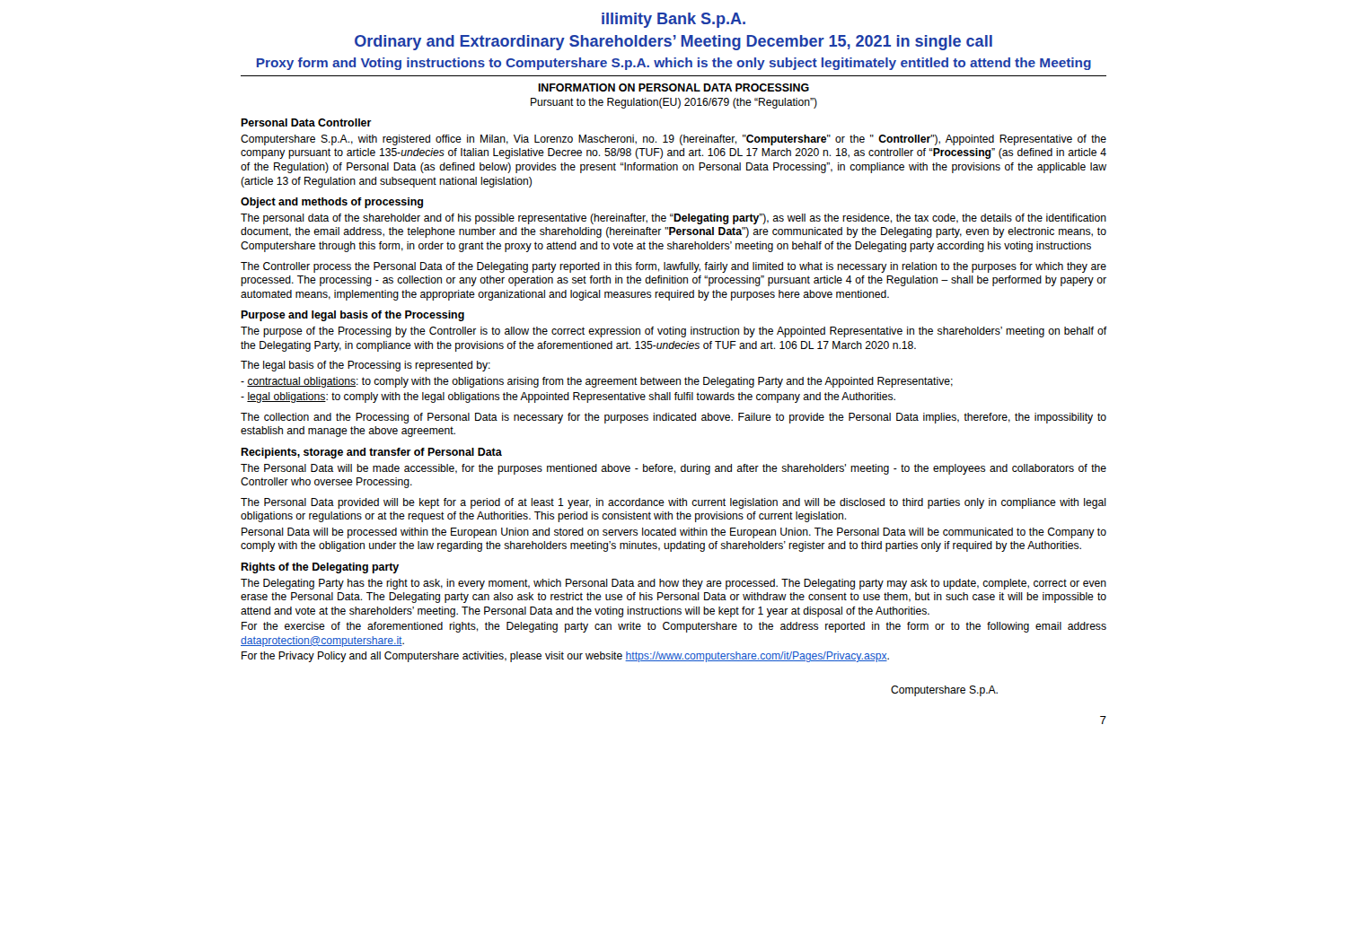illimity Bank S.p.A.
Ordinary and Extraordinary Shareholders’ Meeting December 15, 2021 in single call
Proxy form and Voting instructions to Computershare S.p.A. which is the only subject legitimately entitled to attend the Meeting
INFORMATION ON PERSONAL DATA PROCESSING
Pursuant to the Regulation(EU) 2016/679 (the “Regulation”)
Personal Data Controller
Computershare S.p.A., with registered office in Milan, Via Lorenzo Mascheroni, no. 19 (hereinafter, "Computershare" or the " Controller"), Appointed Representative of the company pursuant to article 135-undecies of Italian Legislative Decree no. 58/98 (TUF) and art. 106 DL 17 March 2020 n. 18, as controller of “Processing” (as defined in article 4 of the Regulation) of Personal Data (as defined below) provides the present “Information on Personal Data Processing”, in compliance with the provisions of the applicable law (article 13 of Regulation and subsequent national legislation)
Object and methods of processing
The personal data of the shareholder and of his possible representative (hereinafter, the “Delegating party”), as well as the residence, the tax code, the details of the identification document, the email address, the telephone number and the shareholding (hereinafter "Personal Data") are communicated by the Delegating party, even by electronic means, to Computershare through this form, in order to grant the proxy to attend and to vote at the shareholders’ meeting on behalf of the Delegating party according his voting instructions
The Controller process the Personal Data of the Delegating party reported in this form, lawfully, fairly and limited to what is necessary in relation to the purposes for which they are processed. The processing - as collection or any other operation as set forth in the definition of “processing” pursuant article 4 of the Regulation – shall be performed by papery or automated means, implementing the appropriate organizational and logical measures required by the purposes here above mentioned.
Purpose and legal basis of the Processing
The purpose of the Processing by the Controller is to allow the correct expression of voting instruction by the Appointed Representative in the shareholders’ meeting on behalf of the Delegating Party, in compliance with the provisions of the aforementioned art. 135-undecies of TUF and art. 106 DL 17 March 2020 n.18.
The legal basis of the Processing is represented by:
- contractual obligations: to comply with the obligations arising from the agreement between the Delegating Party and the Appointed Representative;
- legal obligations: to comply with the legal obligations the Appointed Representative shall fulfil towards the company and the Authorities.
The collection and the Processing of Personal Data is necessary for the purposes indicated above. Failure to provide the Personal Data implies, therefore, the impossibility to establish and manage the above agreement.
Recipients, storage and transfer of Personal Data
The Personal Data will be made accessible, for the purposes mentioned above - before, during and after the shareholders' meeting - to the employees and collaborators of the Controller who oversee Processing.
The Personal Data provided will be kept for a period of at least 1 year, in accordance with current legislation and will be disclosed to third parties only in compliance with legal obligations or regulations or at the request of the Authorities. This period is consistent with the provisions of current legislation.
Personal Data will be processed within the European Union and stored on servers located within the European Union. The Personal Data will be communicated to the Company to comply with the obligation under the law regarding the shareholders meeting’s minutes, updating of shareholders’ register and to third parties only if required by the Authorities.
Rights of the Delegating party
The Delegating Party has the right to ask, in every moment, which Personal Data and how they are processed. The Delegating party may ask to update, complete, correct or even erase the Personal Data. The Delegating party can also ask to restrict the use of his Personal Data or withdraw the consent to use them, but in such case it will be impossible to attend and vote at the shareholders’ meeting. The Personal Data and the voting instructions will be kept for 1 year at disposal of the Authorities.
For the exercise of the aforementioned rights, the Delegating party can write to Computershare to the address reported in the form or to the following email address dataprotection@computershare.it.
For the Privacy Policy and all Computershare activities, please visit our website https://www.computershare.com/it/Pages/Privacy.aspx.
Computershare S.p.A.
7